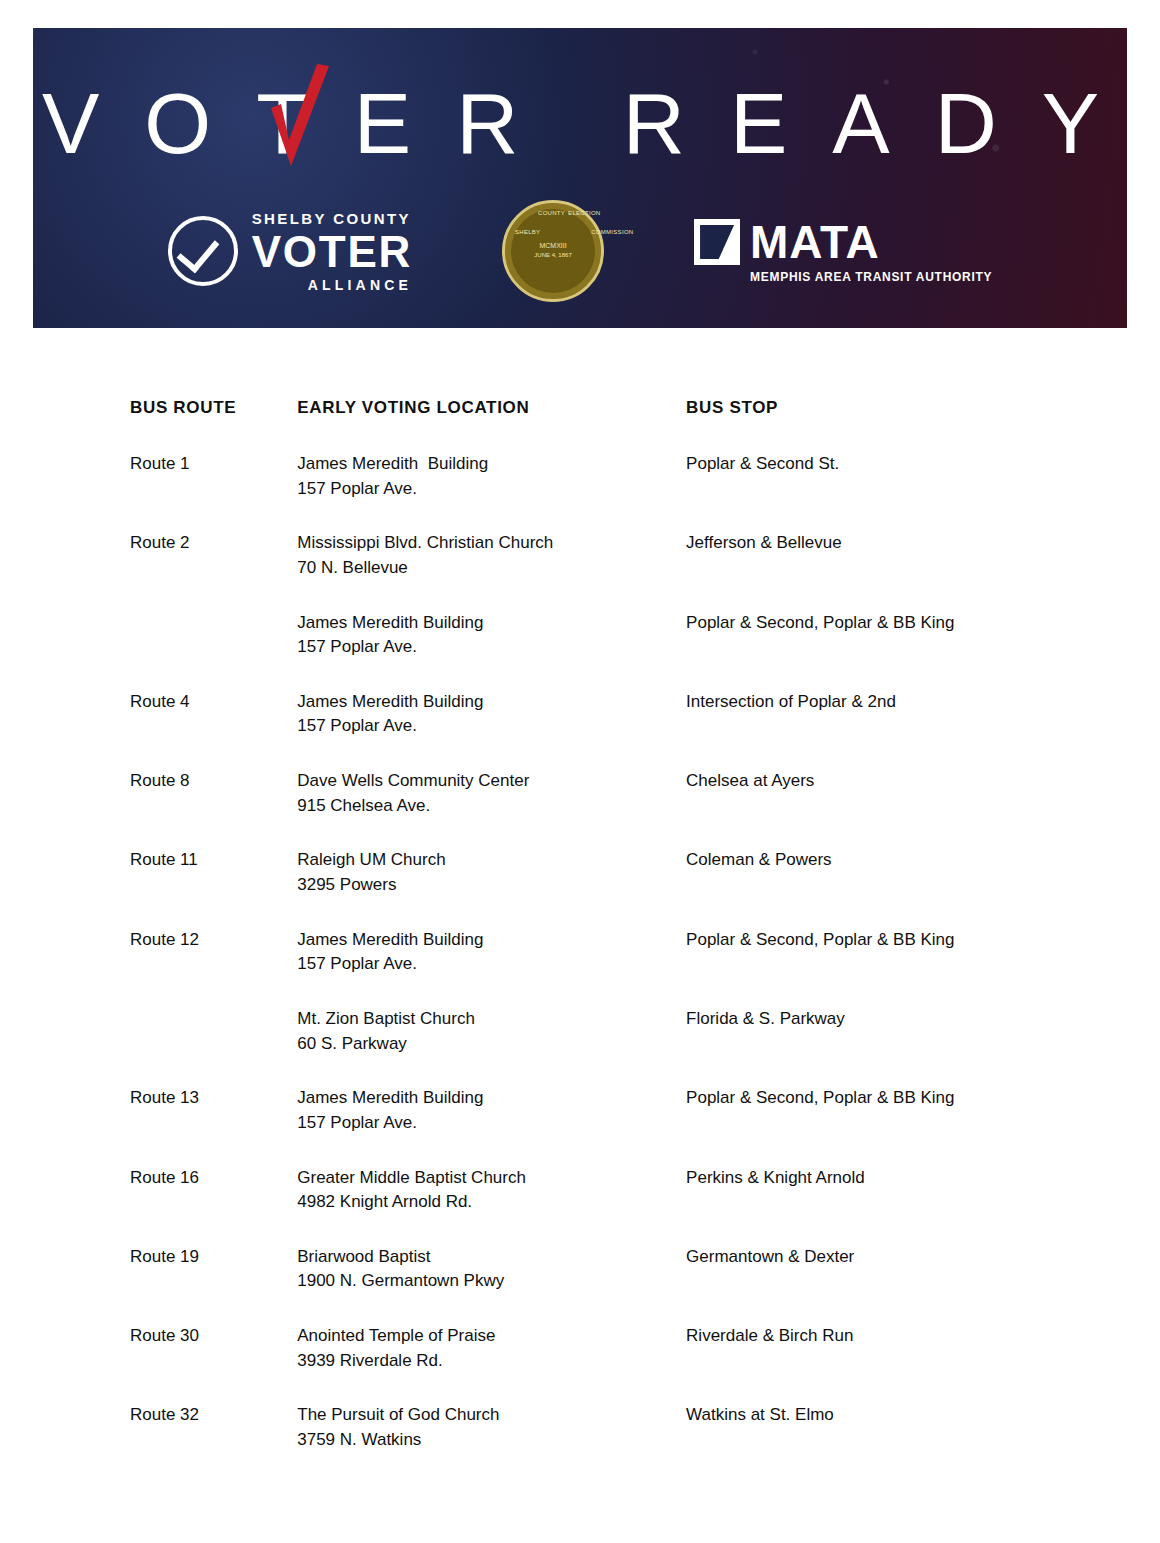V O T E R R E A D Y
SHELBY COUNTY
VOTER
ALLIANCE
SHELBY COUNTY ELECTION COMMISSION
MCMXIII
JUNE 4, 1867
MATA
MEMPHIS AREA TRANSIT AUTHORITY
| BUS ROUTE | EARLY VOTING LOCATION | BUS STOP |
| --- | --- | --- |
| Route 1 | James Meredith Building 157 Poplar Ave. | Poplar & Second St. |
| Route 2 | Mississippi Blvd. Christian Church 70 N. Bellevue | Jefferson & Bellevue |
| | James Meredith Building 157 Poplar Ave. | Poplar & Second, Poplar & BB King |
| Route 4 | James Meredith Building 157 Poplar Ave. | Intersection of Poplar & 2nd |
| Route 8 | Dave Wells Community Center 915 Chelsea Ave. | Chelsea at Ayers |
| Route 11 | Raleigh UM Church 3295 Powers | Coleman & Powers |
| Route 12 | James Meredith Building 157 Poplar Ave. | Poplar & Second, Poplar & BB King |
| | Mt. Zion Baptist Church 60 S. Parkway | Florida & S. Parkway |
| Route 13 | James Meredith Building 157 Poplar Ave. | Poplar & Second, Poplar & BB King |
| Route 16 | Greater Middle Baptist Church 4982 Knight Arnold Rd. | Perkins & Knight Arnold |
| Route 19 | Briarwood Baptist 1900 N. Germantown Pkwy | Germantown & Dexter |
| Route 30 | Anointed Temple of Praise 3939 Riverdale Rd. | Riverdale & Birch Run |
| Route 32 | The Pursuit of God Church 3759 N. Watkins | Watkins at St. Elmo |